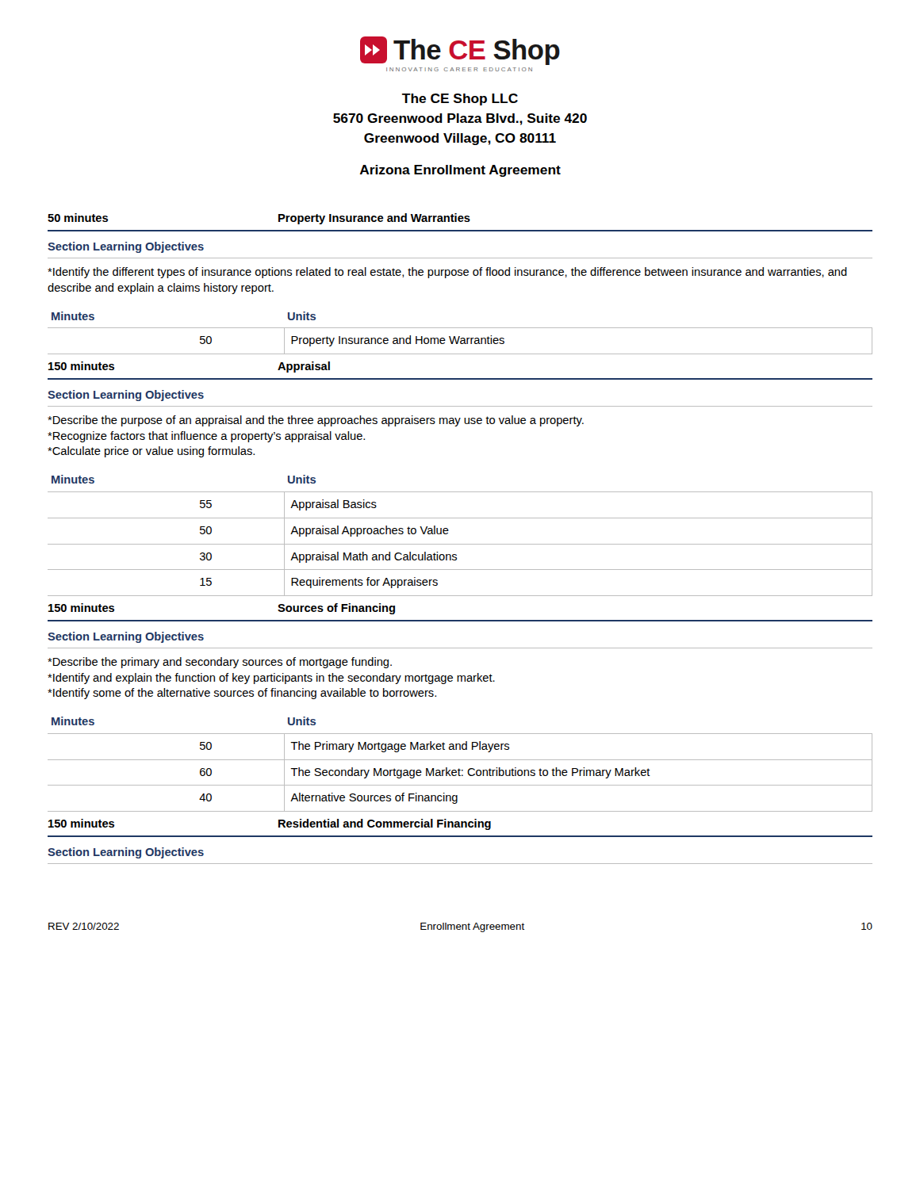The CE Shop
INNOVATING CAREER EDUCATION
The CE Shop LLC
5670 Greenwood Plaza Blvd., Suite 420
Greenwood Village, CO 80111
Arizona Enrollment Agreement
50 minutes Property Insurance and Warranties
Section Learning Objectives
*Identify the different types of insurance options related to real estate, the purpose of flood insurance, the difference between insurance and warranties, and describe and explain a claims history report.
| Minutes | Units |
| --- | --- |
| 50 | Property Insurance and Home Warranties |
150 minutes Appraisal
Section Learning Objectives
*Describe the purpose of an appraisal and the three approaches appraisers may use to value a property.
*Recognize factors that influence a property’s appraisal value.
*Calculate price or value using formulas.
| Minutes | Units |
| --- | --- |
| 55 | Appraisal Basics |
| 50 | Appraisal Approaches to Value |
| 30 | Appraisal Math and Calculations |
| 15 | Requirements for Appraisers |
150 minutes Sources of Financing
Section Learning Objectives
*Describe the primary and secondary sources of mortgage funding.
*Identify and explain the function of key participants in the secondary mortgage market.
*Identify some of the alternative sources of financing available to borrowers.
| Minutes | Units |
| --- | --- |
| 50 | The Primary Mortgage Market and Players |
| 60 | The Secondary Mortgage Market: Contributions to the Primary Market |
| 40 | Alternative Sources of Financing |
150 minutes Residential and Commercial Financing
Section Learning Objectives
REV 2/10/2022 Enrollment Agreement 10